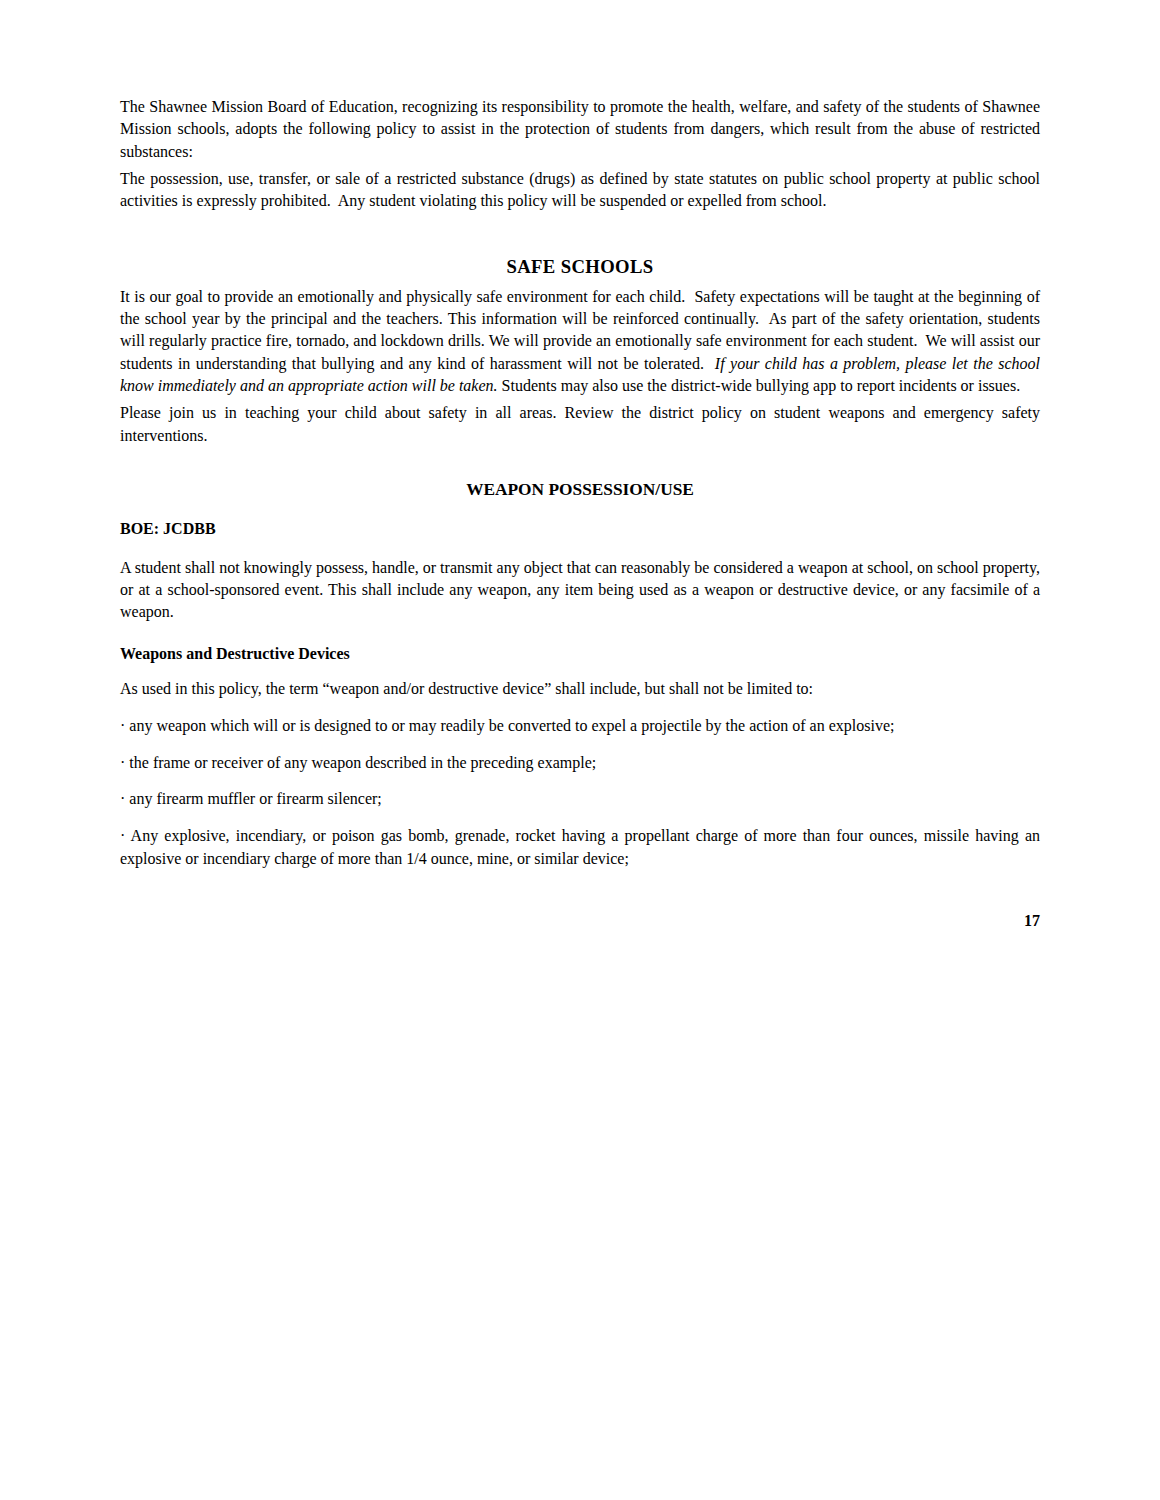The Shawnee Mission Board of Education, recognizing its responsibility to promote the health, welfare, and safety of the students of Shawnee Mission schools, adopts the following policy to assist in the protection of students from dangers, which result from the abuse of restricted substances:
The possession, use, transfer, or sale of a restricted substance (drugs) as defined by state statutes on public school property at public school activities is expressly prohibited. Any student violating this policy will be suspended or expelled from school.
SAFE SCHOOLS
It is our goal to provide an emotionally and physically safe environment for each child. Safety expectations will be taught at the beginning of the school year by the principal and the teachers. This information will be reinforced continually. As part of the safety orientation, students will regularly practice fire, tornado, and lockdown drills. We will provide an emotionally safe environment for each student. We will assist our students in understanding that bullying and any kind of harassment will not be tolerated. If your child has a problem, please let the school know immediately and an appropriate action will be taken. Students may also use the district-wide bullying app to report incidents or issues.
Please join us in teaching your child about safety in all areas. Review the district policy on student weapons and emergency safety interventions.
WEAPON POSSESSION/USE
BOE: JCDBB
A student shall not knowingly possess, handle, or transmit any object that can reasonably be considered a weapon at school, on school property, or at a school-sponsored event. This shall include any weapon, any item being used as a weapon or destructive device, or any facsimile of a weapon.
Weapons and Destructive Devices
As used in this policy, the term “weapon and/or destructive device” shall include, but shall not be limited to:
· any weapon which will or is designed to or may readily be converted to expel a projectile by the action of an explosive;
· the frame or receiver of any weapon described in the preceding example;
· any firearm muffler or firearm silencer;
· Any explosive, incendiary, or poison gas bomb, grenade, rocket having a propellant charge of more than four ounces, missile having an explosive or incendiary charge of more than 1/4 ounce, mine, or similar device;
17